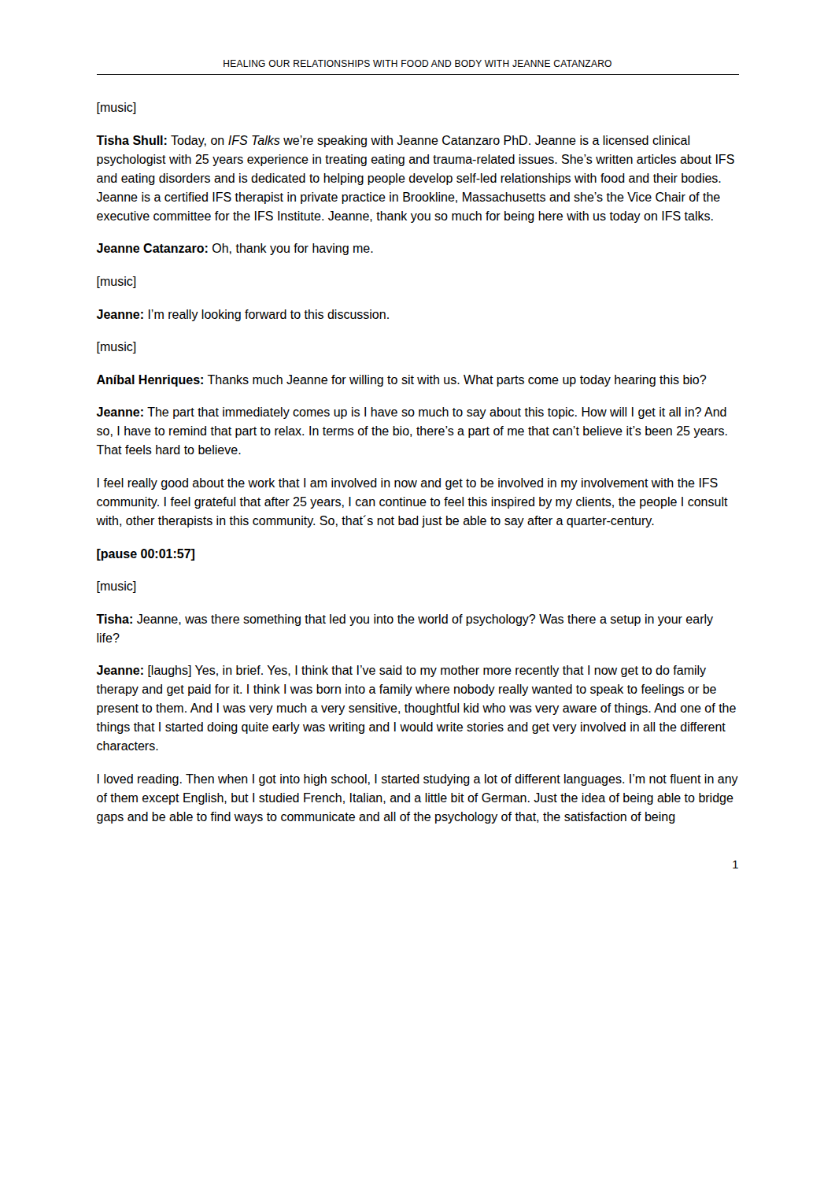Healing Our Relationships with Food and Body with Jeanne Catanzaro
[music]
Tisha Shull: Today, on IFS Talks we’re speaking with Jeanne Catanzaro PhD. Jeanne is a licensed clinical psychologist with 25 years experience in treating eating and trauma-related issues. She’s written articles about IFS and eating disorders and is dedicated to helping people develop self-led relationships with food and their bodies. Jeanne is a certified IFS therapist in private practice in Brookline, Massachusetts and she’s the Vice Chair of the executive committee for the IFS Institute. Jeanne, thank you so much for being here with us today on IFS talks.
Jeanne Catanzaro: Oh, thank you for having me.
[music]
Jeanne: I’m really looking forward to this discussion.
[music]
Aníbal Henriques: Thanks much Jeanne for willing to sit with us. What parts come up today hearing this bio?
Jeanne: The part that immediately comes up is I have so much to say about this topic. How will I get it all in? And so, I have to remind that part to relax. In terms of the bio, there’s a part of me that can’t believe it’s been 25 years. That feels hard to believe.
I feel really good about the work that I am involved in now and get to be involved in my involvement with the IFS community. I feel grateful that after 25 years, I can continue to feel this inspired by my clients, the people I consult with, other therapists in this community. So, that´s not bad just be able to say after a quarter-century.
[pause 00:01:57]
[music]
Tisha: Jeanne, was there something that led you into the world of psychology? Was there a setup in your early life?
Jeanne: [laughs] Yes, in brief. Yes, I think that I’ve said to my mother more recently that I now get to do family therapy and get paid for it. I think I was born into a family where nobody really wanted to speak to feelings or be present to them. And I was very much a very sensitive, thoughtful kid who was very aware of things. And one of the things that I started doing quite early was writing and I would write stories and get very involved in all the different characters.
I loved reading. Then when I got into high school, I started studying a lot of different languages. I’m not fluent in any of them except English, but I studied French, Italian, and a little bit of German. Just the idea of being able to bridge gaps and be able to find ways to communicate and all of the psychology of that, the satisfaction of being
1